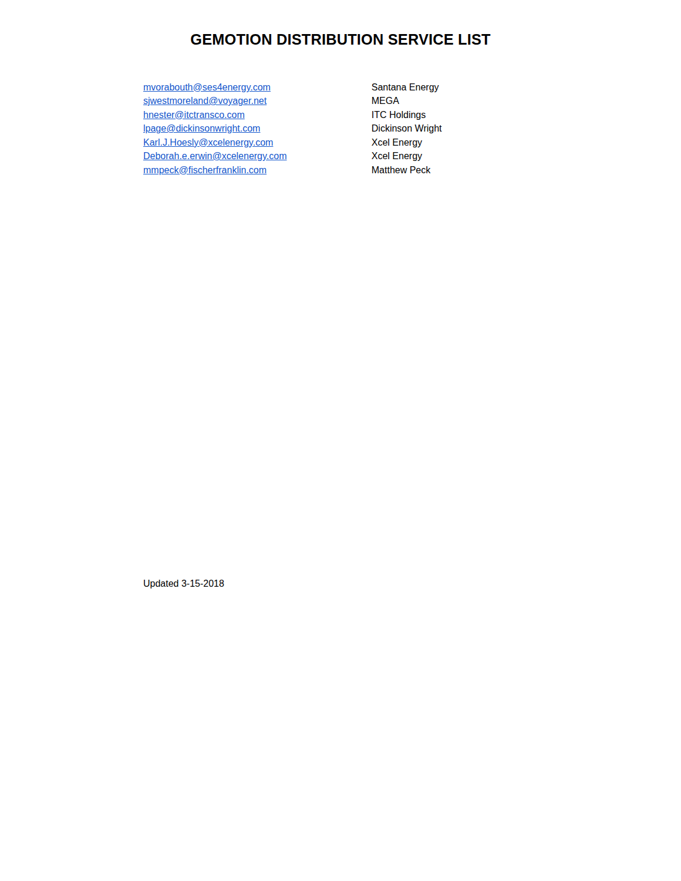GEMOTION DISTRIBUTION SERVICE LIST
| mvorabouth@ses4energy.com | Santana Energy |
| sjwestmoreland@voyager.net | MEGA |
| hnester@itctransco.com | ITC Holdings |
| lpage@dickinsonwright.com | Dickinson Wright |
| Karl.J.Hoesly@xcelenergy.com | Xcel Energy |
| Deborah.e.erwin@xcelenergy.com | Xcel Energy |
| mmpeck@fischerfranklin.com | Matthew Peck |
Updated 3-15-2018